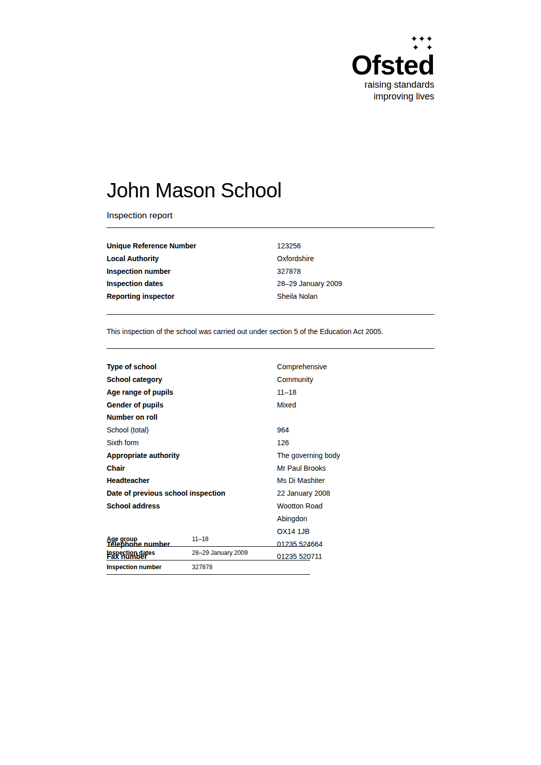✦✦✦
✦ ✦
Ofsted
raising standards
improving lives
John Mason School
Inspection report
| Unique Reference Number | 123256 |
| Local Authority | Oxfordshire |
| Inspection number | 327878 |
| Inspection dates | 28–29 January 2009 |
| Reporting inspector | Sheila Nolan |
This inspection of the school was carried out under section 5 of the Education Act 2005.
| Type of school | Comprehensive |
| School category | Community |
| Age range of pupils | 11–18 |
| Gender of pupils | Mixed |
| Number on roll | |
| School (total) | 964 |
| Sixth form | 126 |
| Appropriate authority | The governing body |
| Chair | Mr Paul Brooks |
| Headteacher | Ms Di Mashiter |
| Date of previous school inspection | 22 January 2008 |
| School address | Wootton Road |
| | Abingdon |
| | OX14 1JB |
| Telephone number | 01235 524664 |
| Fax number | 01235 520711 |
| Age group | 11–18 |
| Inspection dates | 28–29 January 2009 |
| Inspection number | 327878 |